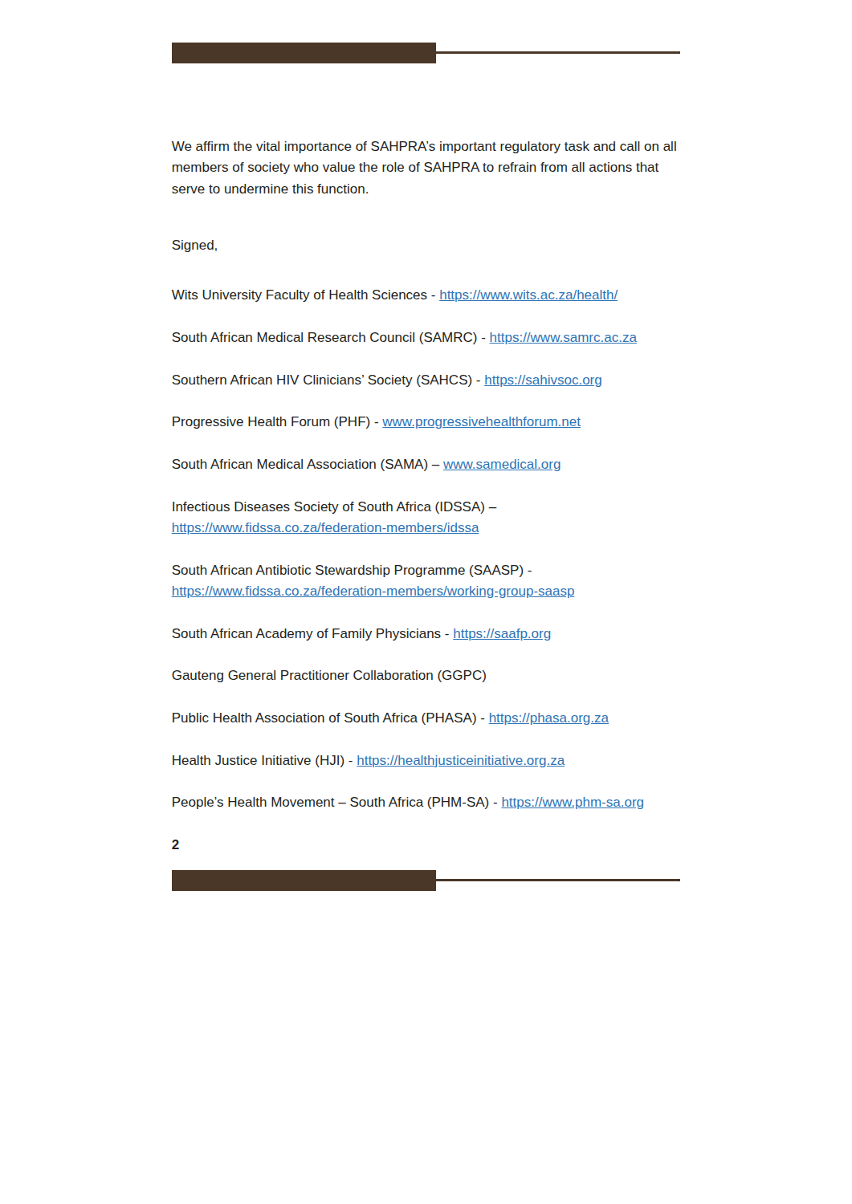We affirm the vital importance of SAHPRA’s important regulatory task and call on all members of society who value the role of SAHPRA to refrain from all actions that serve to undermine this function.
Signed,
Wits University Faculty of Health Sciences - https://www.wits.ac.za/health/
South African Medical Research Council (SAMRC) - https://www.samrc.ac.za
Southern African HIV Clinicians’ Society (SAHCS) - https://sahivsoc.org
Progressive Health Forum (PHF) - www.progressivehealthforum.net
South African Medical Association (SAMA) – www.samedical.org
Infectious Diseases Society of South Africa (IDSSA) – https://www.fidssa.co.za/federation-members/idssa
South African Antibiotic Stewardship Programme (SAASP) - https://www.fidssa.co.za/federation-members/working-group-saasp
South African Academy of Family Physicians - https://saafp.org
Gauteng General Practitioner Collaboration (GGPC)
Public Health Association of South Africa (PHASA) - https://phasa.org.za
Health Justice Initiative (HJI) - https://healthjusticeinitiative.org.za
People’s Health Movement – South Africa (PHM-SA) - https://www.phm-sa.org
2